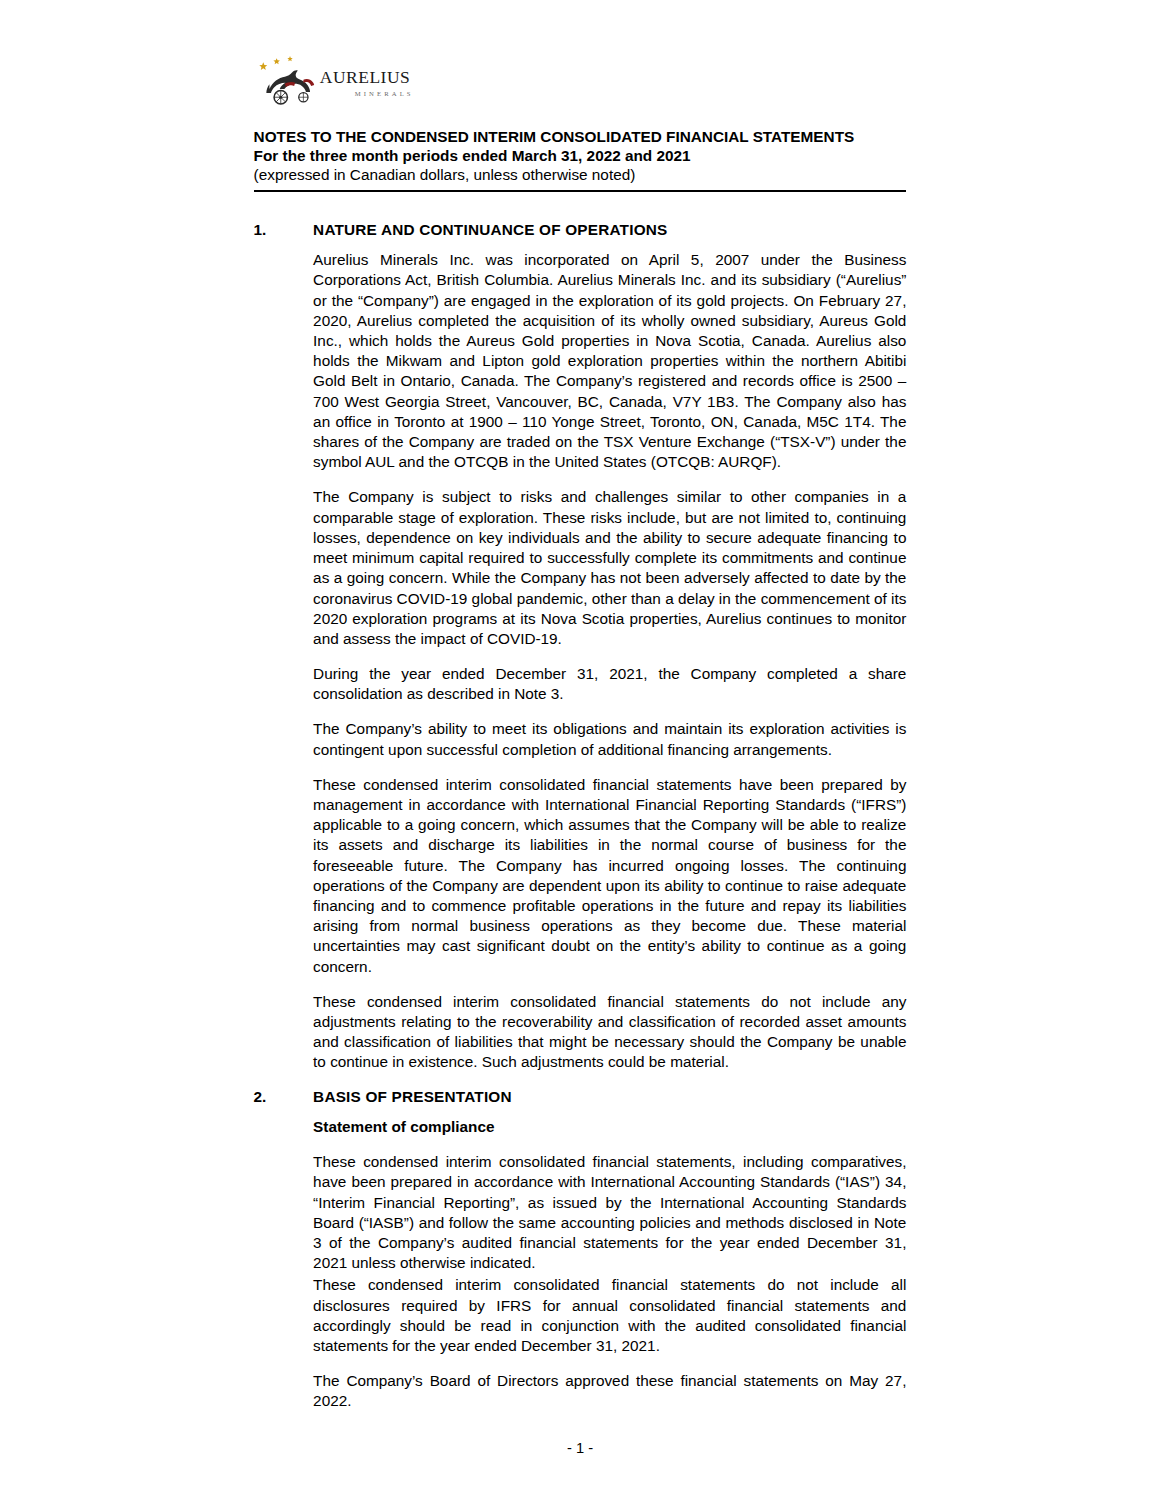AURELIUS MINERALS
NOTES TO THE CONDENSED INTERIM CONSOLIDATED FINANCIAL STATEMENTS
For the three month periods ended March 31, 2022 and 2021
(expressed in Canadian dollars, unless otherwise noted)
1.
NATURE AND CONTINUANCE OF OPERATIONS
Aurelius Minerals Inc. was incorporated on April 5, 2007 under the Business Corporations Act, British Columbia. Aurelius Minerals Inc. and its subsidiary (“Aurelius” or the “Company”) are engaged in the exploration of its gold projects. On February 27, 2020, Aurelius completed the acquisition of its wholly owned subsidiary, Aureus Gold Inc., which holds the Aureus Gold properties in Nova Scotia, Canada. Aurelius also holds the Mikwam and Lipton gold exploration properties within the northern Abitibi Gold Belt in Ontario, Canada. The Company’s registered and records office is 2500 – 700 West Georgia Street, Vancouver, BC, Canada, V7Y 1B3. The Company also has an office in Toronto at 1900 – 110 Yonge Street, Toronto, ON, Canada, M5C 1T4. The shares of the Company are traded on the TSX Venture Exchange (“TSX-V”) under the symbol AUL and the OTCQB in the United States (OTCQB: AURQF).
The Company is subject to risks and challenges similar to other companies in a comparable stage of exploration. These risks include, but are not limited to, continuing losses, dependence on key individuals and the ability to secure adequate financing to meet minimum capital required to successfully complete its commitments and continue as a going concern. While the Company has not been adversely affected to date by the coronavirus COVID-19 global pandemic, other than a delay in the commencement of its 2020 exploration programs at its Nova Scotia properties, Aurelius continues to monitor and assess the impact of COVID-19.
During the year ended December 31, 2021, the Company completed a share consolidation as described in Note 3.
The Company’s ability to meet its obligations and maintain its exploration activities is contingent upon successful completion of additional financing arrangements.
These condensed interim consolidated financial statements have been prepared by management in accordance with International Financial Reporting Standards (“IFRS”) applicable to a going concern, which assumes that the Company will be able to realize its assets and discharge its liabilities in the normal course of business for the foreseeable future. The Company has incurred ongoing losses. The continuing operations of the Company are dependent upon its ability to continue to raise adequate financing and to commence profitable operations in the future and repay its liabilities arising from normal business operations as they become due. These material uncertainties may cast significant doubt on the entity’s ability to continue as a going concern.
These condensed interim consolidated financial statements do not include any adjustments relating to the recoverability and classification of recorded asset amounts and classification of liabilities that might be necessary should the Company be unable to continue in existence. Such adjustments could be material.
2.
BASIS OF PRESENTATION
Statement of compliance
These condensed interim consolidated financial statements, including comparatives, have been prepared in accordance with International Accounting Standards (“IAS”) 34, “Interim Financial Reporting”, as issued by the International Accounting Standards Board (“IASB”) and follow the same accounting policies and methods disclosed in Note 3 of the Company’s audited financial statements for the year ended December 31, 2021 unless otherwise indicated.
These condensed interim consolidated financial statements do not include all disclosures required by IFRS for annual consolidated financial statements and accordingly should be read in conjunction with the audited consolidated financial statements for the year ended December 31, 2021.
The Company’s Board of Directors approved these financial statements on May 27, 2022.
- 1 -